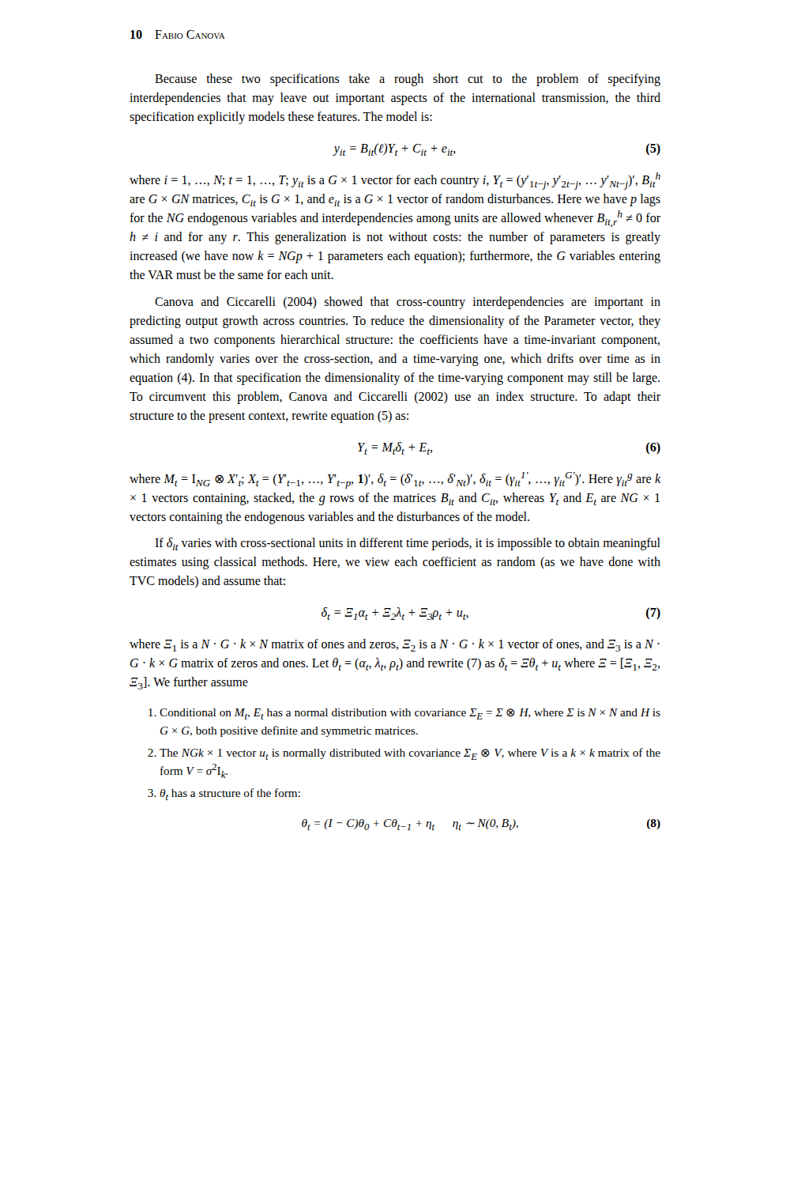10 Fabio Canova
Because these two specifications take a rough short cut to the problem of specifying interdependencies that may leave out important aspects of the international transmission, the third specification explicitly models these features. The model is:
yit = Bit(ℓ)Yt + Cit + eit, (5)
where i = 1, …, N; t = 1, …, T; yit is a G × 1 vector for each country i, Yt = (y′1t−j, y′2t−j, … y′Nt−j)′, Bith are G × GN matrices, Cit is G × 1, and eit is a G × 1 vector of random disturbances. Here we have p lags for the NG endogenous variables and interdependencies among units are allowed whenever Bit,rh ≠ 0 for h ≠ i and for any r. This generalization is not without costs: the number of parameters is greatly increased (we have now k = NGp + 1 parameters each equation); furthermore, the G variables entering the VAR must be the same for each unit.
Canova and Ciccarelli (2004) showed that cross-country interdependencies are important in predicting output growth across countries. To reduce the dimensionality of the Parameter vector, they assumed a two components hierarchical structure: the coefficients have a time-invariant component, which randomly varies over the cross-section, and a time-varying one, which drifts over time as in equation (4). In that specification the dimensionality of the time-varying component may still be large. To circumvent this problem, Canova and Ciccarelli (2002) use an index structure. To adapt their structure to the present context, rewrite equation (5) as:
Yt = Mtδt + Et, (6)
where Mt = ING ⊗ X′t; Xt = (Y′t−1, …, Y′t−p, 1)′, δt = (δ′1t, …, δ′Nt)′, δit = (γit1′, …, γitG′)′. Here γitg are k × 1 vectors containing, stacked, the g rows of the matrices Bit and Cit, whereas Yt and Et are NG × 1 vectors containing the endogenous variables and the disturbances of the model.
If δit varies with cross-sectional units in different time periods, it is impossible to obtain meaningful estimates using classical methods. Here, we view each coefficient as random (as we have done with TVC models) and assume that:
δt = Ξ1αt + Ξ2λt + Ξ3ρt + ut, (7)
where Ξ1 is a N · G · k × N matrix of ones and zeros, Ξ2 is a N · G · k × 1 vector of ones, and Ξ3 is a N · G · k × G matrix of zeros and ones. Let θt = (αt, λt, ρt) and rewrite (7) as δt = Ξθt + ut where Ξ = [Ξ1, Ξ2, Ξ3]. We further assume
Conditional on Mt, Et has a normal distribution with covariance ΣE = Σ ⊗ H, where Σ is N × N and H is G × G, both positive definite and symmetric matrices.
The NGk × 1 vector ut is normally distributed with covariance ΣE ⊗ V, where V is a k × k matrix of the form V = σ2Ik.
θt has a structure of the form:
θt = (I − C)θ0 + Cθt−1 + ηt ηt ∼ N(0, Bt), (8)